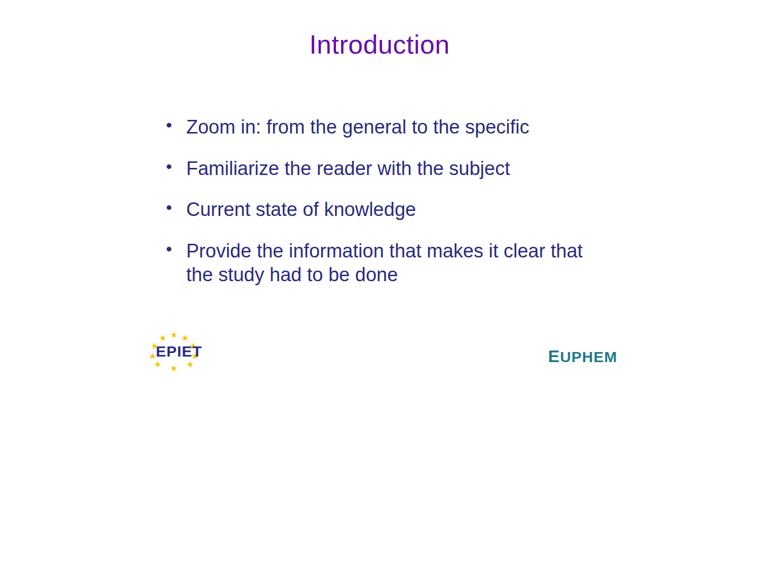Introduction
Zoom in: from the general to the specific
Familiarize the reader with the subject
Current state of knowledge
Provide the information that makes it clear that the study had to be done
★ ★ ★ ★ ★ ★ ★ ★ ★ ★
EPIET
EUPHEM